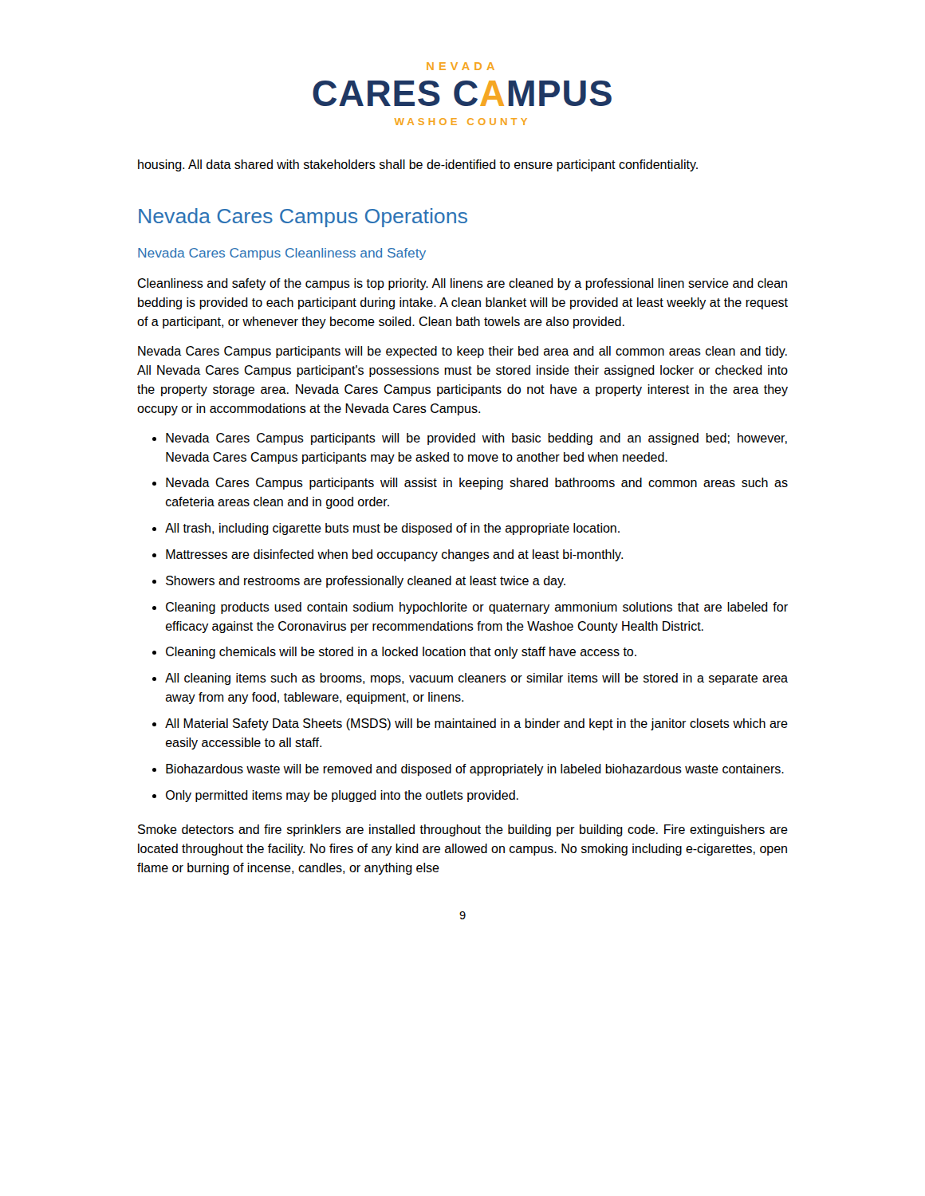NEVADA
CARES CAMPUS
WASHOE COUNTY
housing. All data shared with stakeholders shall be de-identified to ensure participant confidentiality.
Nevada Cares Campus Operations
Nevada Cares Campus Cleanliness and Safety
Cleanliness and safety of the campus is top priority. All linens are cleaned by a professional linen service and clean bedding is provided to each participant during intake. A clean blanket will be provided at least weekly at the request of a participant, or whenever they become soiled. Clean bath towels are also provided.
Nevada Cares Campus participants will be expected to keep their bed area and all common areas clean and tidy. All Nevada Cares Campus participant's possessions must be stored inside their assigned locker or checked into the property storage area. Nevada Cares Campus participants do not have a property interest in the area they occupy or in accommodations at the Nevada Cares Campus.
Nevada Cares Campus participants will be provided with basic bedding and an assigned bed; however, Nevada Cares Campus participants may be asked to move to another bed when needed.
Nevada Cares Campus participants will assist in keeping shared bathrooms and common areas such as cafeteria areas clean and in good order.
All trash, including cigarette buts must be disposed of in the appropriate location.
Mattresses are disinfected when bed occupancy changes and at least bi-monthly.
Showers and restrooms are professionally cleaned at least twice a day.
Cleaning products used contain sodium hypochlorite or quaternary ammonium solutions that are labeled for efficacy against the Coronavirus per recommendations from the Washoe County Health District.
Cleaning chemicals will be stored in a locked location that only staff have access to.
All cleaning items such as brooms, mops, vacuum cleaners or similar items will be stored in a separate area away from any food, tableware, equipment, or linens.
All Material Safety Data Sheets (MSDS) will be maintained in a binder and kept in the janitor closets which are easily accessible to all staff.
Biohazardous waste will be removed and disposed of appropriately in labeled biohazardous waste containers.
Only permitted items may be plugged into the outlets provided.
Smoke detectors and fire sprinklers are installed throughout the building per building code. Fire extinguishers are located throughout the facility. No fires of any kind are allowed on campus. No smoking including e-cigarettes, open flame or burning of incense, candles, or anything else
9